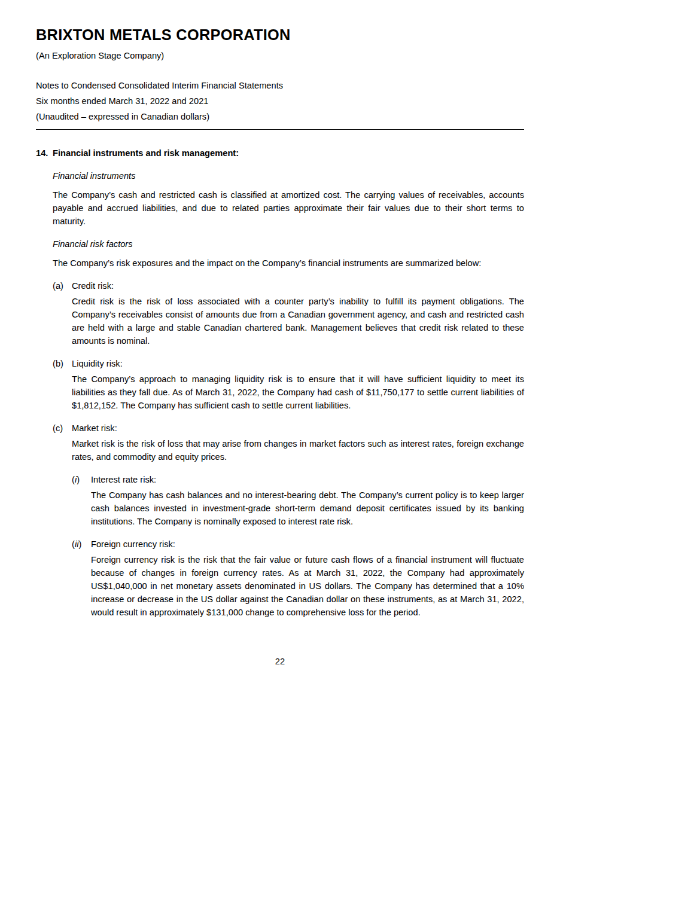BRIXTON METALS CORPORATION
(An Exploration Stage Company)
Notes to Condensed Consolidated Interim Financial Statements
Six months ended March 31, 2022 and 2021
(Unaudited – expressed in Canadian dollars)
14. Financial instruments and risk management:
Financial instruments
The Company’s cash and restricted cash is classified at amortized cost. The carrying values of receivables, accounts payable and accrued liabilities, and due to related parties approximate their fair values due to their short terms to maturity.
Financial risk factors
The Company’s risk exposures and the impact on the Company’s financial instruments are summarized below:
(a)
Credit risk:
Credit risk is the risk of loss associated with a counter party’s inability to fulfill its payment obligations. The Company’s receivables consist of amounts due from a Canadian government agency, and cash and restricted cash are held with a large and stable Canadian chartered bank. Management believes that credit risk related to these amounts is nominal.
(b)
Liquidity risk:
The Company’s approach to managing liquidity risk is to ensure that it will have sufficient liquidity to meet its liabilities as they fall due. As of March 31, 2022, the Company had cash of $11,750,177 to settle current liabilities of $1,812,152. The Company has sufficient cash to settle current liabilities.
(c)
Market risk:
Market risk is the risk of loss that may arise from changes in market factors such as interest rates, foreign exchange rates, and commodity and equity prices.
(i)
Interest rate risk:
The Company has cash balances and no interest-bearing debt. The Company’s current policy is to keep larger cash balances invested in investment-grade short-term demand deposit certificates issued by its banking institutions. The Company is nominally exposed to interest rate risk.
(ii)
Foreign currency risk:
Foreign currency risk is the risk that the fair value or future cash flows of a financial instrument will fluctuate because of changes in foreign currency rates. As at March 31, 2022, the Company had approximately US$1,040,000 in net monetary assets denominated in US dollars. The Company has determined that a 10% increase or decrease in the US dollar against the Canadian dollar on these instruments, as at March 31, 2022, would result in approximately $131,000 change to comprehensive loss for the period.
22